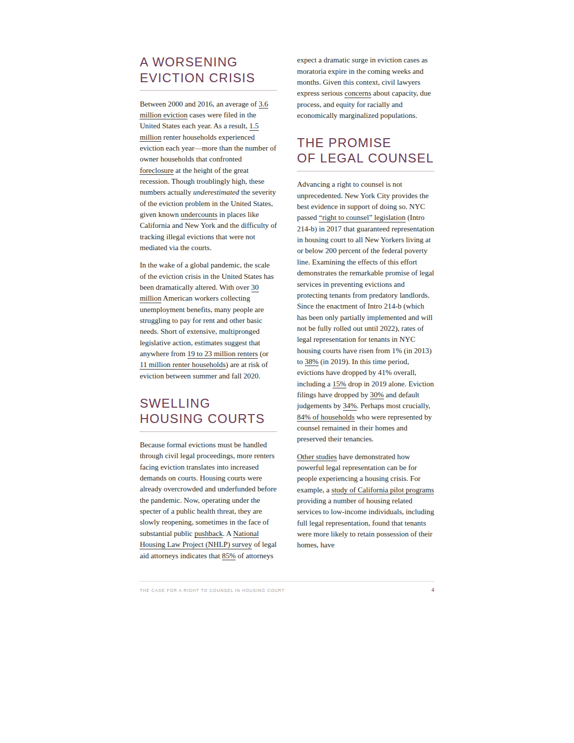A Worsening
Eviction Crisis
Between 2000 and 2016, an average of 3.6 million eviction cases were filed in the United States each year. As a result, 1.5 million renter households experienced eviction each year—more than the number of owner households that confronted foreclosure at the height of the great recession. Though troublingly high, these numbers actually underestimated the severity of the eviction problem in the United States, given known undercounts in places like California and New York and the difficulty of tracking illegal evictions that were not mediated via the courts.
In the wake of a global pandemic, the scale of the eviction crisis in the United States has been dramatically altered. With over 30 million American workers collecting unemployment benefits, many people are struggling to pay for rent and other basic needs. Short of extensive, multipronged legislative action, estimates suggest that anywhere from 19 to 23 million renters (or 11 million renter households) are at risk of eviction between summer and fall 2020.
Swelling
Housing Courts
Because formal evictions must be handled through civil legal proceedings, more renters facing eviction translates into increased demands on courts. Housing courts were already overcrowded and underfunded before the pandemic. Now, operating under the specter of a public health threat, they are slowly reopening, sometimes in the face of substantial public pushback. A National Housing Law Project (NHLP) survey of legal aid attorneys indicates that 85% of attorneys expect a dramatic surge in eviction cases as moratoria expire in the coming weeks and months. Given this context, civil lawyers express serious concerns about capacity, due process, and equity for racially and economically marginalized populations.
The Promise
of Legal Counsel
Advancing a right to counsel is not unprecedented. New York City provides the best evidence in support of doing so. NYC passed “right to counsel” legislation (Intro 214-b) in 2017 that guaranteed representation in housing court to all New Yorkers living at or below 200 percent of the federal poverty line. Examining the effects of this effort demonstrates the remarkable promise of legal services in preventing evictions and protecting tenants from predatory landlords. Since the enactment of Intro 214-b (which has been only partially implemented and will not be fully rolled out until 2022), rates of legal representation for tenants in NYC housing courts have risen from 1% (in 2013) to 38% (in 2019). In this time period, evictions have dropped by 41% overall, including a 15% drop in 2019 alone. Eviction filings have dropped by 30% and default judgements by 34%. Perhaps most crucially, 84% of households who were represented by counsel remained in their homes and preserved their tenancies.
Other studies have demonstrated how powerful legal representation can be for people experiencing a housing crisis. For example, a study of California pilot programs providing a number of housing related services to low-income individuals, including full legal representation, found that tenants were more likely to retain possession of their homes, have
The Case for a Right to Counsel in Housing Court 4